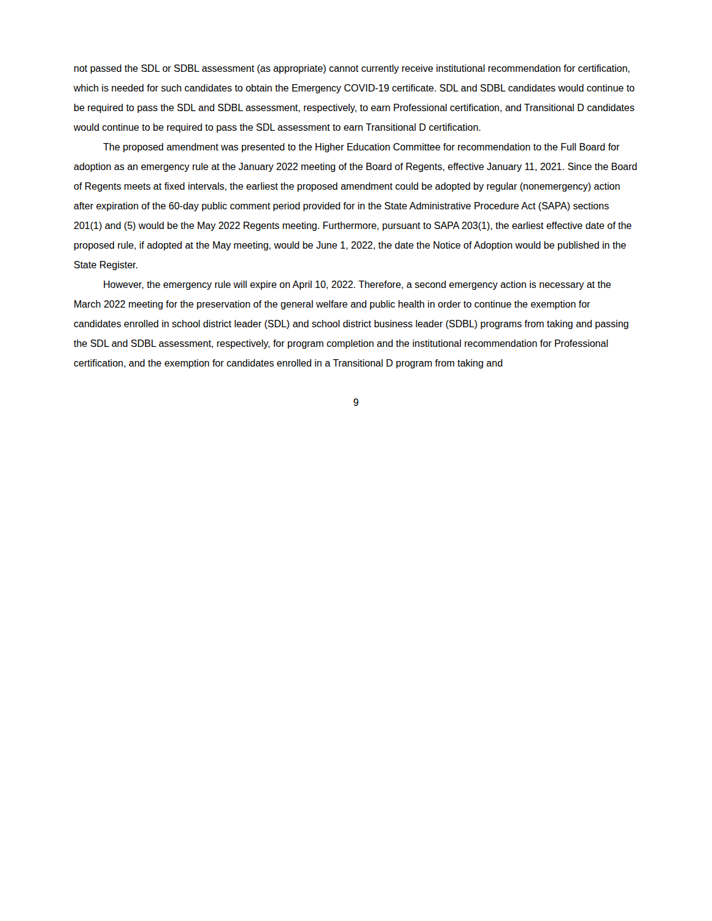not passed the SDL or SDBL assessment (as appropriate) cannot currently receive institutional recommendation for certification, which is needed for such candidates to obtain the Emergency COVID-19 certificate. SDL and SDBL candidates would continue to be required to pass the SDL and SDBL assessment, respectively, to earn Professional certification, and Transitional D candidates would continue to be required to pass the SDL assessment to earn Transitional D certification.
The proposed amendment was presented to the Higher Education Committee for recommendation to the Full Board for adoption as an emergency rule at the January 2022 meeting of the Board of Regents, effective January 11, 2021. Since the Board of Regents meets at fixed intervals, the earliest the proposed amendment could be adopted by regular (nonemergency) action after expiration of the 60-day public comment period provided for in the State Administrative Procedure Act (SAPA) sections 201(1) and (5) would be the May 2022 Regents meeting. Furthermore, pursuant to SAPA 203(1), the earliest effective date of the proposed rule, if adopted at the May meeting, would be June 1, 2022, the date the Notice of Adoption would be published in the State Register.
However, the emergency rule will expire on April 10, 2022. Therefore, a second emergency action is necessary at the March 2022 meeting for the preservation of the general welfare and public health in order to continue the exemption for candidates enrolled in school district leader (SDL) and school district business leader (SDBL) programs from taking and passing the SDL and SDBL assessment, respectively, for program completion and the institutional recommendation for Professional certification, and the exemption for candidates enrolled in a Transitional D program from taking and
9